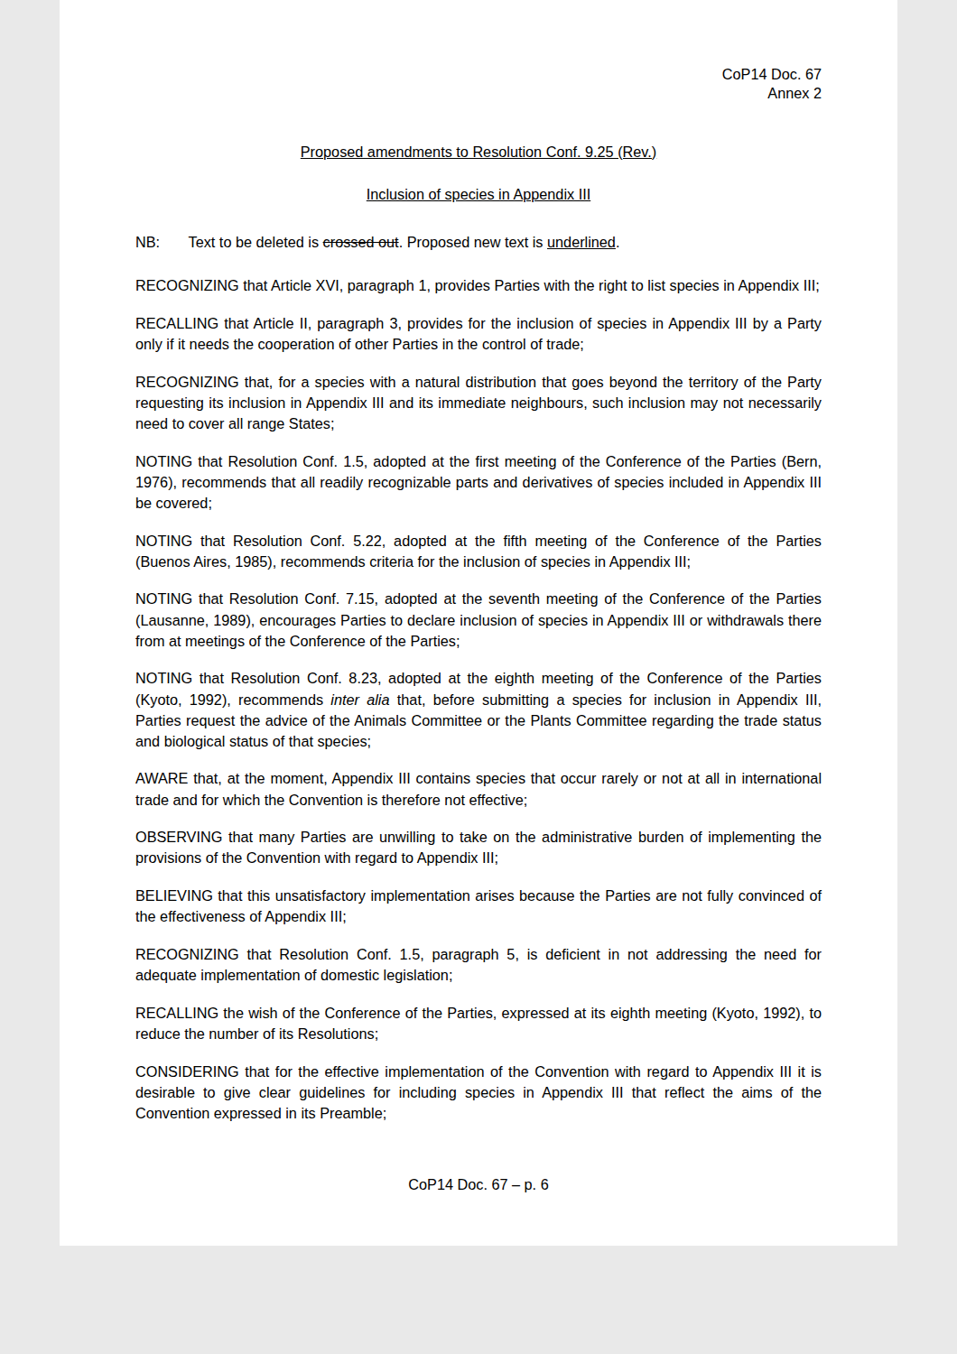CoP14 Doc. 67 Annex 2
Proposed amendments to Resolution Conf. 9.25 (Rev.)
Inclusion of species in Appendix III
NB: Text to be deleted is crossed out. Proposed new text is underlined.
RECOGNIZING that Article XVI, paragraph 1, provides Parties with the right to list species in Appendix III;
RECALLING that Article II, paragraph 3, provides for the inclusion of species in Appendix III by a Party only if it needs the cooperation of other Parties in the control of trade;
RECOGNIZING that, for a species with a natural distribution that goes beyond the territory of the Party requesting its inclusion in Appendix III and its immediate neighbours, such inclusion may not necessarily need to cover all range States;
NOTING that Resolution Conf. 1.5, adopted at the first meeting of the Conference of the Parties (Bern, 1976), recommends that all readily recognizable parts and derivatives of species included in Appendix III be covered;
NOTING that Resolution Conf. 5.22, adopted at the fifth meeting of the Conference of the Parties (Buenos Aires, 1985), recommends criteria for the inclusion of species in Appendix III;
NOTING that Resolution Conf. 7.15, adopted at the seventh meeting of the Conference of the Parties (Lausanne, 1989), encourages Parties to declare inclusion of species in Appendix III or withdrawals there from at meetings of the Conference of the Parties;
NOTING that Resolution Conf. 8.23, adopted at the eighth meeting of the Conference of the Parties (Kyoto, 1992), recommends inter alia that, before submitting a species for inclusion in Appendix III, Parties request the advice of the Animals Committee or the Plants Committee regarding the trade status and biological status of that species;
AWARE that, at the moment, Appendix III contains species that occur rarely or not at all in international trade and for which the Convention is therefore not effective;
OBSERVING that many Parties are unwilling to take on the administrative burden of implementing the provisions of the Convention with regard to Appendix III;
BELIEVING that this unsatisfactory implementation arises because the Parties are not fully convinced of the effectiveness of Appendix III;
RECOGNIZING that Resolution Conf. 1.5, paragraph 5, is deficient in not addressing the need for adequate implementation of domestic legislation;
RECALLING the wish of the Conference of the Parties, expressed at its eighth meeting (Kyoto, 1992), to reduce the number of its Resolutions;
CONSIDERING that for the effective implementation of the Convention with regard to Appendix III it is desirable to give clear guidelines for including species in Appendix III that reflect the aims of the Convention expressed in its Preamble;
CoP14 Doc. 67 – p. 6